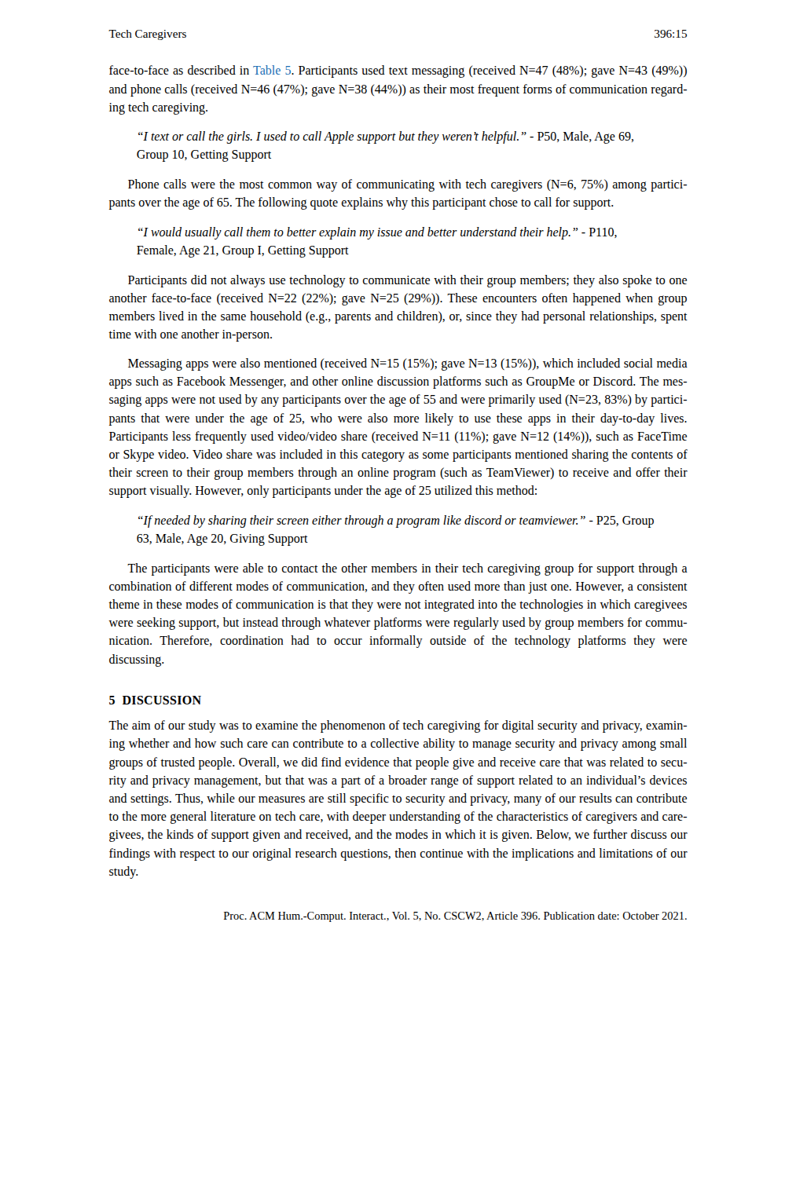Tech Caregivers 396:15
face-to-face as described in Table 5. Participants used text messaging (received N=47 (48%); gave N=43 (49%)) and phone calls (received N=46 (47%); gave N=38 (44%)) as their most frequent forms of communication regarding tech caregiving.
“I text or call the girls. I used to call Apple support but they weren’t helpful.” - P50, Male, Age 69, Group 10, Getting Support
Phone calls were the most common way of communicating with tech caregivers (N=6, 75%) among participants over the age of 65. The following quote explains why this participant chose to call for support.
“I would usually call them to better explain my issue and better understand their help.” - P110, Female, Age 21, Group I, Getting Support
Participants did not always use technology to communicate with their group members; they also spoke to one another face-to-face (received N=22 (22%); gave N=25 (29%)). These encounters often happened when group members lived in the same household (e.g., parents and children), or, since they had personal relationships, spent time with one another in-person.
Messaging apps were also mentioned (received N=15 (15%); gave N=13 (15%)), which included social media apps such as Facebook Messenger, and other online discussion platforms such as GroupMe or Discord. The messaging apps were not used by any participants over the age of 55 and were primarily used (N=23, 83%) by participants that were under the age of 25, who were also more likely to use these apps in their day-to-day lives. Participants less frequently used video/video share (received N=11 (11%); gave N=12 (14%)), such as FaceTime or Skype video. Video share was included in this category as some participants mentioned sharing the contents of their screen to their group members through an online program (such as TeamViewer) to receive and offer their support visually. However, only participants under the age of 25 utilized this method:
“If needed by sharing their screen either through a program like discord or teamviewer.” - P25, Group 63, Male, Age 20, Giving Support
The participants were able to contact the other members in their tech caregiving group for support through a combination of different modes of communication, and they often used more than just one. However, a consistent theme in these modes of communication is that they were not integrated into the technologies in which caregivees were seeking support, but instead through whatever platforms were regularly used by group members for communication. Therefore, coordination had to occur informally outside of the technology platforms they were discussing.
5 Discussion
The aim of our study was to examine the phenomenon of tech caregiving for digital security and privacy, examining whether and how such care can contribute to a collective ability to manage security and privacy among small groups of trusted people. Overall, we did find evidence that people give and receive care that was related to security and privacy management, but that was a part of a broader range of support related to an individual’s devices and settings. Thus, while our measures are still specific to security and privacy, many of our results can contribute to the more general literature on tech care, with deeper understanding of the characteristics of caregivers and caregivees, the kinds of support given and received, and the modes in which it is given. Below, we further discuss our findings with respect to our original research questions, then continue with the implications and limitations of our study.
Proc. ACM Hum.-Comput. Interact., Vol. 5, No. CSCW2, Article 396. Publication date: October 2021.